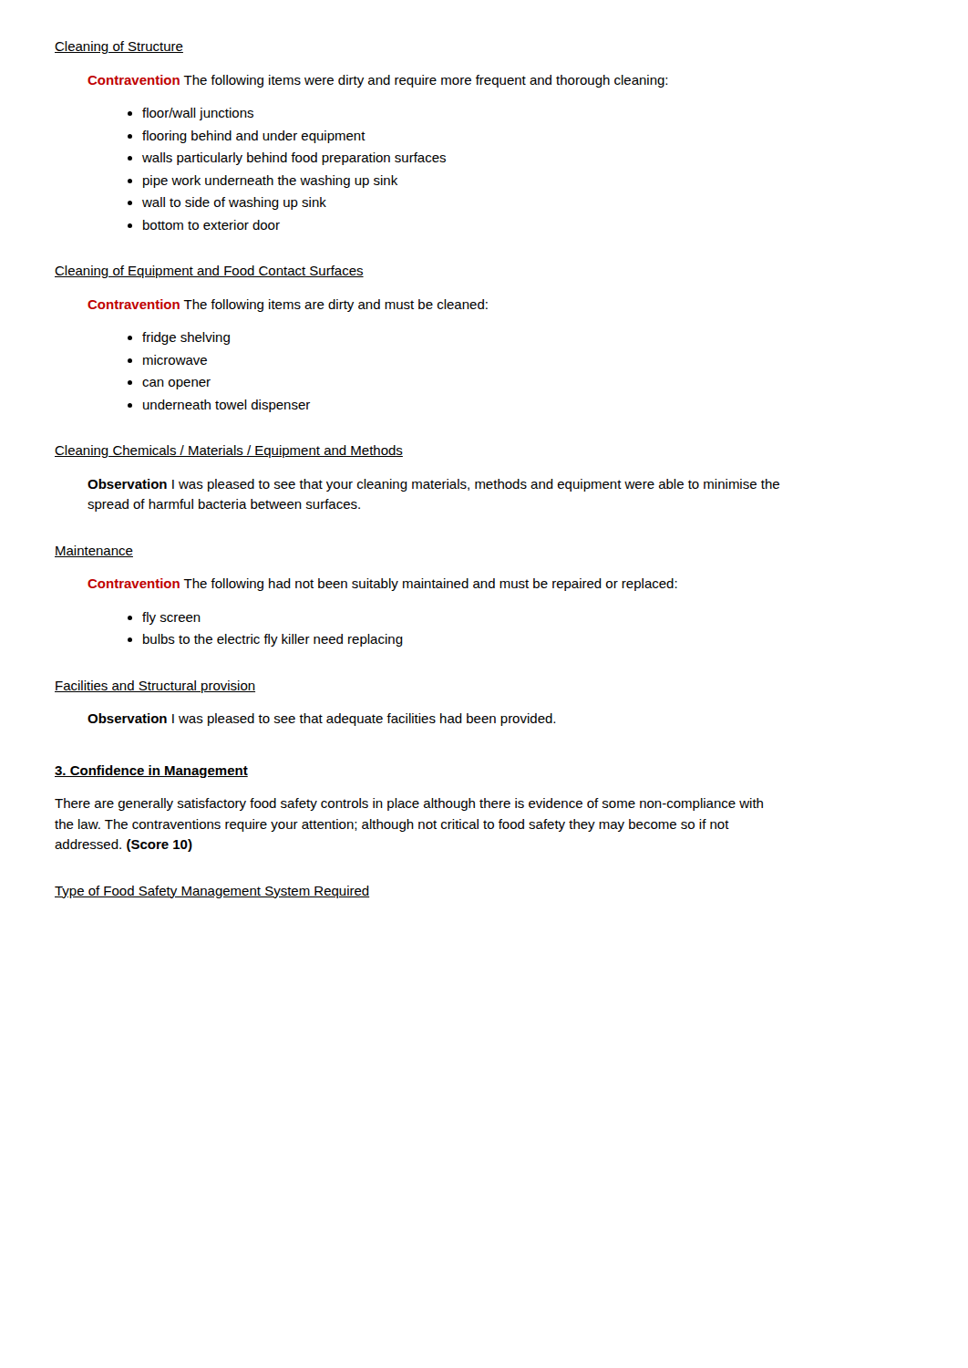Cleaning of Structure
Contravention The following items were dirty and require more frequent and thorough cleaning:
floor/wall junctions
flooring behind and under equipment
walls particularly behind food preparation surfaces
pipe work underneath the washing up sink
wall to side of washing up sink
bottom to exterior door
Cleaning of Equipment and Food Contact Surfaces
Contravention The following items are dirty and must be cleaned:
fridge shelving
microwave
can opener
underneath towel dispenser
Cleaning Chemicals / Materials / Equipment and Methods
Observation I was pleased to see that your cleaning materials, methods and equipment were able to minimise the spread of harmful bacteria between surfaces.
Maintenance
Contravention The following had not been suitably maintained and must be repaired or replaced:
fly screen
bulbs to the electric fly killer need replacing
Facilities and Structural provision
Observation I was pleased to see that adequate facilities had been provided.
3. Confidence in Management
There are generally satisfactory food safety controls in place although there is evidence of some non-compliance with the law. The contraventions require your attention; although not critical to food safety they may become so if not addressed. (Score 10)
Type of Food Safety Management System Required